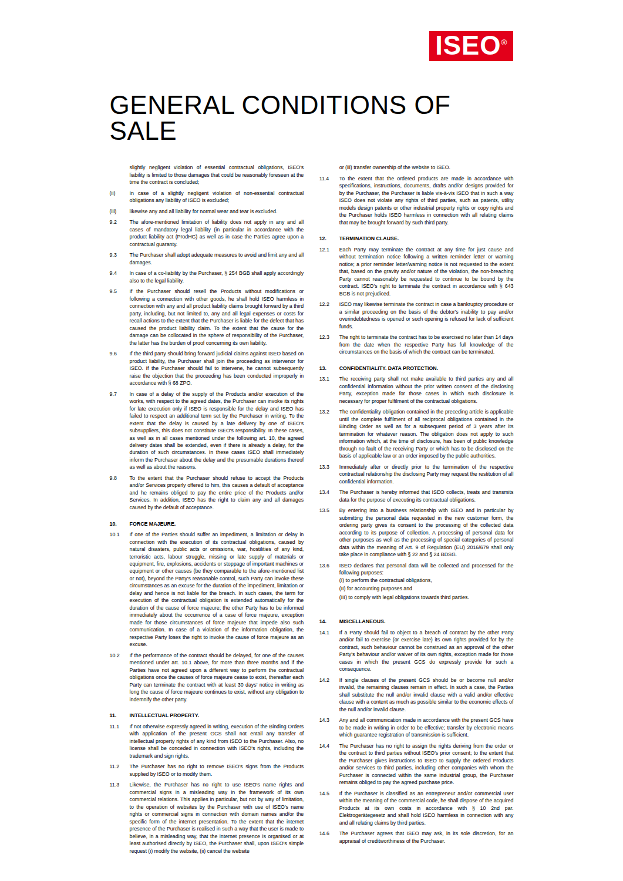ISEO®
GENERAL CONDITIONS OF SALE
slightly negligent violation of essential contractual obligations, ISEO's liability is limited to those damages that could be reasonably foreseen at the time the contract is concluded;
(ii)
In case of a slightly negligent violation of non-essential contractual obligations any liability of ISEO is excluded;
(iii)
likewise any and all liability for normal wear and tear is excluded.
9.2
The afore-mentioned limitation of liability does not apply in any and all cases of mandatory legal liability (in particular in accordance with the product liability act (ProdHG) as well as in case the Parties agree upon a contractual guaranty.
9.3
The Purchaser shall adopt adequate measures to avoid and limit any and all damages.
9.4
In case of a co-liability by the Purchaser, § 254 BGB shall apply accordingly also to the legal liability.
9.5
If the Purchaser should resell the Products without modifications or following a connection with other goods, he shall hold ISEO harmless in connection with any and all product liability claims brought forward by a third party, including, but not limited to, any and all legal expenses or costs for recall actions to the extent that the Purchaser is liable for the defect that has caused the product liability claim. To the extent that the cause for the damage can be collocated in the sphere of responsibility of the Purchaser, the latter has the burden of proof concerning its own liability.
9.6
If the third party should bring forward judicial claims against ISEO based on product liability, the Purchaser shall join the proceeding as intervenor for ISEO. If the Purchaser should fail to intervene, he cannot subsequently raise the objection that the proceeding has been conducted improperly in accordance with § 68 ZPO.
9.7
In case of a delay of the supply of the Products and/or execution of the works, with respect to the agreed dates, the Purchaser can invoke its rights for late execution only if ISEO is responsible for the delay and ISEO has failed to respect an additional term set by the Purchaser in writing. To the extent that the delay is caused by a late delivery by one of ISEO's subsuppliers, this does not constitute ISEO's responsibility. In these cases, as well as in all cases mentioned under the following art. 10, the agreed delivery dates shall be extended, even if there is already a delay, for the duration of such circumstances. In these cases ISEO shall immediately inform the Purchaser about the delay and the presumable durations thereof as well as about the reasons.
9.8
To the extent that the Purchaser should refuse to accept the Products and/or Services properly offered to him, this causes a default of acceptance and he remains obliged to pay the entire price of the Products and/or Services. In addition, ISEO has the right to claim any and all damages caused by the default of acceptance.
10.
FORCE MAJEURE.
10.1
If one of the Parties should suffer an impediment, a limitation or delay in connection with the execution of its contractual obligations, caused by natural disasters, public acts or omissions, war, hostilities of any kind, terroristic acts, labour struggle, missing or late supply of materials or equipment, fire, explosions, accidents or stoppage of important machines or equipment or other causes (be they comparable to the afore-mentioned list or not), beyond the Party's reasonable control, such Party can invoke these circumstances as an excuse for the duration of the impediment, limitation or delay and hence is not liable for the breach. In such cases, the term for execution of the contractual obligation is extended automatically for the duration of the cause of force majeure; the other Party has to be informed immediately about the occurrence of a case of force majeure, exception made for those circumstances of force majeure that impede also such communication. In case of a violation of the information obligation, the respective Party loses the right to invoke the cause of force majeure as an excuse.
10.2
If the performance of the contract should be delayed, for one of the causes mentioned under art. 10.1 above, for more than three months and if the Parties have not agreed upon a different way to perform the contractual obligations once the causes of force majeure cease to exist, thereafter each Party can terminate the contract with at least 30 days' notice in writing as long the cause of force majeure continues to exist, without any obligation to indemnify the other party.
11.
INTELLECTUAL PROPERTY.
11.1
If not otherwise expressly agreed in writing, execution of the Binding Orders with application of the present GCS shall not entail any transfer of intellectual property rights of any kind from ISEO to the Purchaser. Also, no license shall be conceded in connection with ISEO's rights, including the trademark and sign rights.
11.2
The Purchaser has no right to remove ISEO's signs from the Products supplied by ISEO or to modify them.
11.3
Likewise, the Purchaser has no right to use ISEO's name rights and commercial signs in a misleading way in the framework of its own commercial relations. This applies in particular, but not by way of limitation, to the operation of websites by the Purchaser with use of ISEO's name rights or commercial signs in connection with domain names and/or the specific form of the internet presentation. To the extent that the internet presence of the Purchaser is realised in such a way that the user is made to believe, in a misleading way, that the internet presence is organised or at least authorised directly by ISEO, the Purchaser shall, upon ISEO's simple request (i) modify the website, (ii) cancel the website
or (iii) transfer ownership of the website to ISEO.
11.4
To the extent that the ordered products are made in accordance with specifications, instructions, documents, drafts and/or designs provided for by the Purchaser, the Purchaser is liable vis-à-vis ISEO that in such a way ISEO does not violate any rights of third parties, such as patents, utility models design patents or other industrial property rights or copy rights and the Purchaser holds ISEO harmless in connection with all relating claims that may be brought forward by such third party.
12.
TERMINATION CLAUSE.
12.1
Each Party may terminate the contract at any time for just cause and without termination notice following a written reminder letter or warning notice; a prior reminder letter/warning notice is not requested to the extent that, based on the gravity and/or nature of the violation, the non-breaching Party cannot reasonably be requested to continue to be bound by the contract. ISEO's right to terminate the contract in accordance with § 643 BGB is not prejudiced.
12.2
ISEO may likewise terminate the contract in case a bankruptcy procedure or a similar proceeding on the basis of the debtor's inability to pay and/or overindebtedness is opened or such opening is refused for lack of sufficient funds.
12.3
The right to terminate the contract has to be exercised no later than 14 days from the date when the respective Party has full knowledge of the circumstances on the basis of which the contract can be terminated.
13.
CONFIDENTIALITY. DATA PROTECTION.
13.1
The receiving party shall not make available to third parties any and all confidential information without the prior written consent of the disclosing Party, exception made for those cases in which such disclosure is necessary for proper fulfilment of the contractual obligations.
13.2
The confidentiality obligation contained in the preceding article is applicable until the complete fulfilment of all reciprocal obligations contained in the Binding Order as well as for a subsequent period of 3 years after its termination for whatever reason. The obligation does not apply to such information which, at the time of disclosure, has been of public knowledge through no fault of the receiving Party or which has to be disclosed on the basis of applicable law or an order imposed by the public authorities.
13.3
Immediately after or directly prior to the termination of the respective contractual relationship the disclosing Party may request the restitution of all confidential information.
13.4
The Purchaser is hereby informed that ISEO collects, treats and transmits data for the purpose of executing its contractual obligations.
13.5
By entering into a business relationship with ISEO and in particular by submitting the personal data requested in the new customer form, the ordering party gives its consent to the processing of the collected data according to its purpose of collection. A processing of personal data for other purposes as well as the processing of special categories of personal data within the meaning of Art. 9 of Regulation (EU) 2016/679 shall only take place in compliance with § 22 and § 24 BDSG.
13.6
ISEO declares that personal data will be collected and processed for the following purposes:
(I) to perform the contractual obligations,
(II) for accounting purposes and
(III) to comply with legal obligations towards third parties.
14.
MISCELLANEOUS.
14.1
If a Party should fail to object to a breach of contract by the other Party and/or fail to exercise (or exercise late) its own rights provided for by the contract, such behaviour cannot be construed as an approval of the other Party's behaviour and/or waiver of its own rights, exception made for those cases in which the present GCS do expressly provide for such a consequence.
14.2
If single clauses of the present GCS should be or become null and/or invalid, the remaining clauses remain in effect. In such a case, the Parties shall substitute the null and/or invalid clause with a valid and/or effective clause with a content as much as possible similar to the economic effects of the null and/or invalid clause.
14.3
Any and all communication made in accordance with the present GCS have to be made in writing in order to be effective; transfer by electronic means which guarantee registration of transmission is sufficient.
14.4
The Purchaser has no right to assign the rights deriving from the order or the contract to third parties without ISEO's prior consent; to the extent that the Purchaser gives instructions to ISEO to supply the ordered Products and/or services to third parties, including other companies with whom the Purchaser is connected within the same industrial group, the Purchaser remains obliged to pay the agreed purchase price.
14.5
If the Purchaser is classified as an entrepreneur and/or commercial user within the meaning of the commercial code, he shall dispose of the acquired Products at its own costs in accordance with § 10 2nd par. Elektrogerätegesetz and shall hold ISEO harmless in connection with any and all relating claims by third parties.
14.6
The Purchaser agrees that ISEO may ask, in its sole discretion, for an appraisal of creditworthiness of the Purchaser.